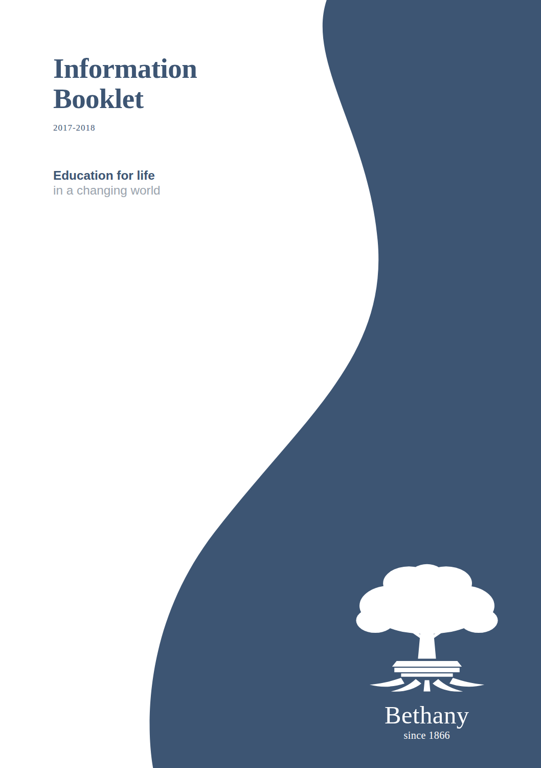Information
Booklet
2017-2018
Education for life in a changing world
Bethany
since 1866